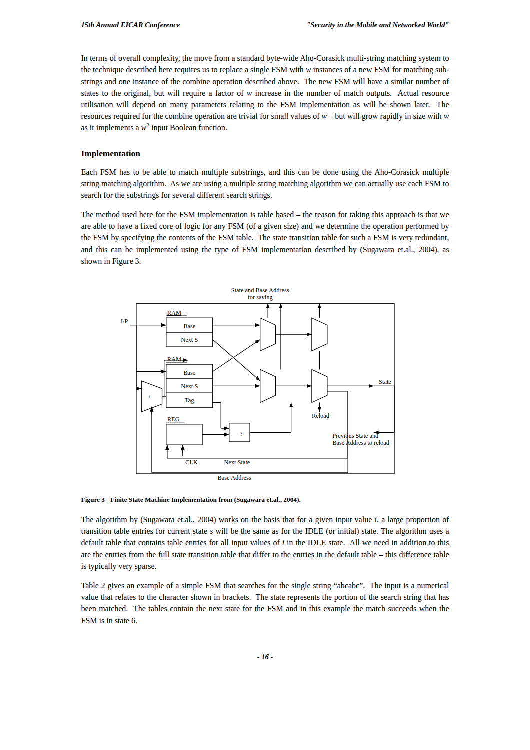15th Annual EICAR Conference "Security in the Mobile and Networked World"
In terms of overall complexity, the move from a standard byte-wide Aho-Corasick multi-string matching system to the technique described here requires us to replace a single FSM with w instances of a new FSM for matching sub-strings and one instance of the combine operation described above. The new FSM will have a similar number of states to the original, but will require a factor of w increase in the number of match outputs. Actual resource utilisation will depend on many parameters relating to the FSM implementation as will be shown later. The resources required for the combine operation are trivial for small values of w – but will grow rapidly in size with w as it implements a w2 input Boolean function.
Implementation
Each FSM has to be able to match multiple substrings, and this can be done using the Aho-Corasick multiple string matching algorithm. As we are using a multiple string matching algorithm we can actually use each FSM to search for the substrings for several different search strings.
The method used here for the FSM implementation is table based – the reason for taking this approach is that we are able to have a fixed core of logic for any FSM (of a given size) and we determine the operation performed by the FSM by specifying the contents of the FSM table. The state transition table for such a FSM is very redundant, and this can be implemented using the type of FSM implementation described by (Sugawara et.al., 2004), as shown in Figure 3.
State and Base Address for saving RAM Base Next S RAM Base Next S Tag REG =? + I/P State Reload CLK Next State Base Address Previous State and Base Address to reload
Figure 3 - Finite State Machine Implementation from (Sugawara et.al., 2004).
The algorithm by (Sugawara et.al., 2004) works on the basis that for a given input value i, a large proportion of transition table entries for current state s will be the same as for the IDLE (or initial) state. The algorithm uses a default table that contains table entries for all input values of i in the IDLE state. All we need in addition to this are the entries from the full state transition table that differ to the entries in the default table – this difference table is typically very sparse.
Table 2 gives an example of a simple FSM that searches for the single string “abcabc”. The input is a numerical value that relates to the character shown in brackets. The state represents the portion of the search string that has been matched. The tables contain the next state for the FSM and in this example the match succeeds when the FSM is in state 6.
- 16 -